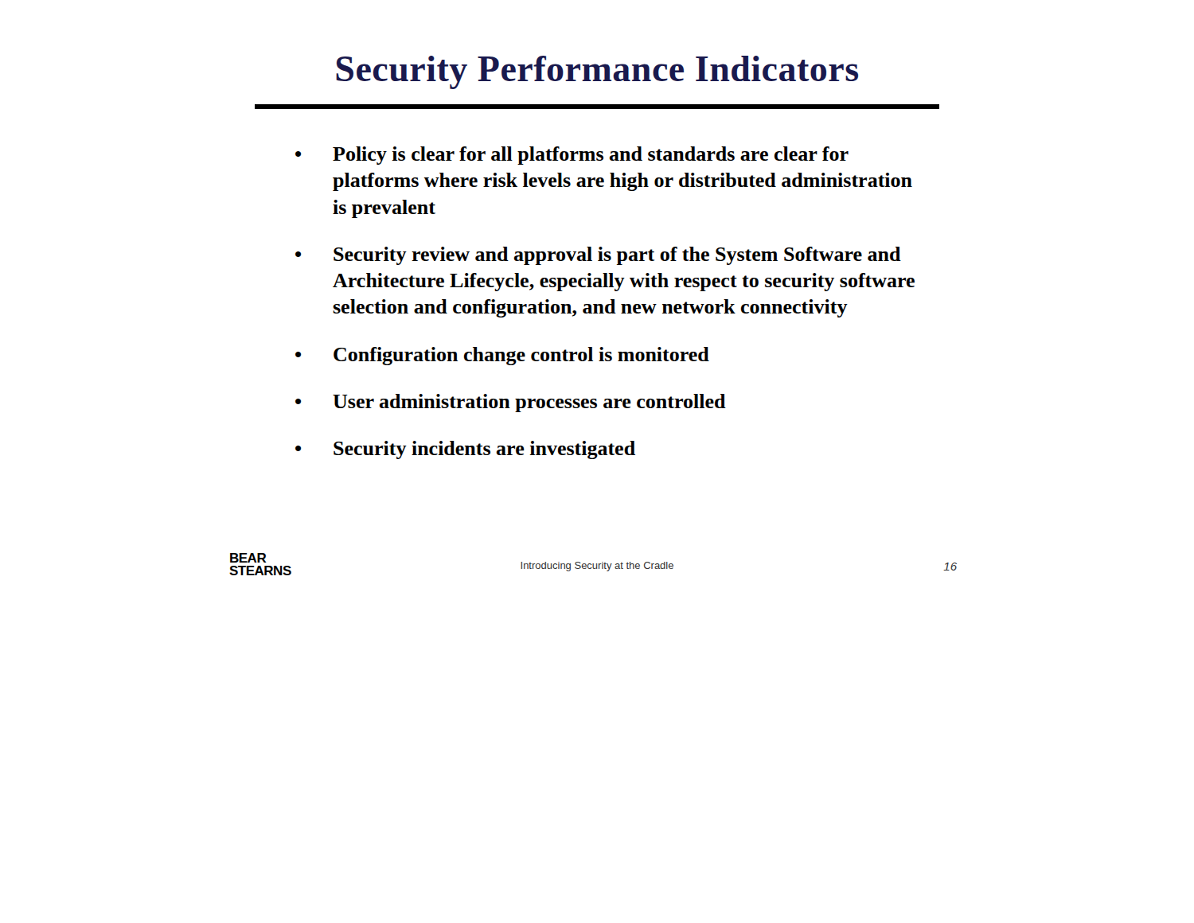Security Performance Indicators
Policy is clear for all platforms and standards are clear for platforms where risk levels are high or distributed administration is prevalent
Security review and approval is part of the System Software and Architecture Lifecycle, especially with respect to security software selection and configuration, and new network connectivity
Configuration change control is monitored
User administration processes are controlled
Security incidents are investigated
BEAR
STEARNS
Introducing Security at the Cradle
16